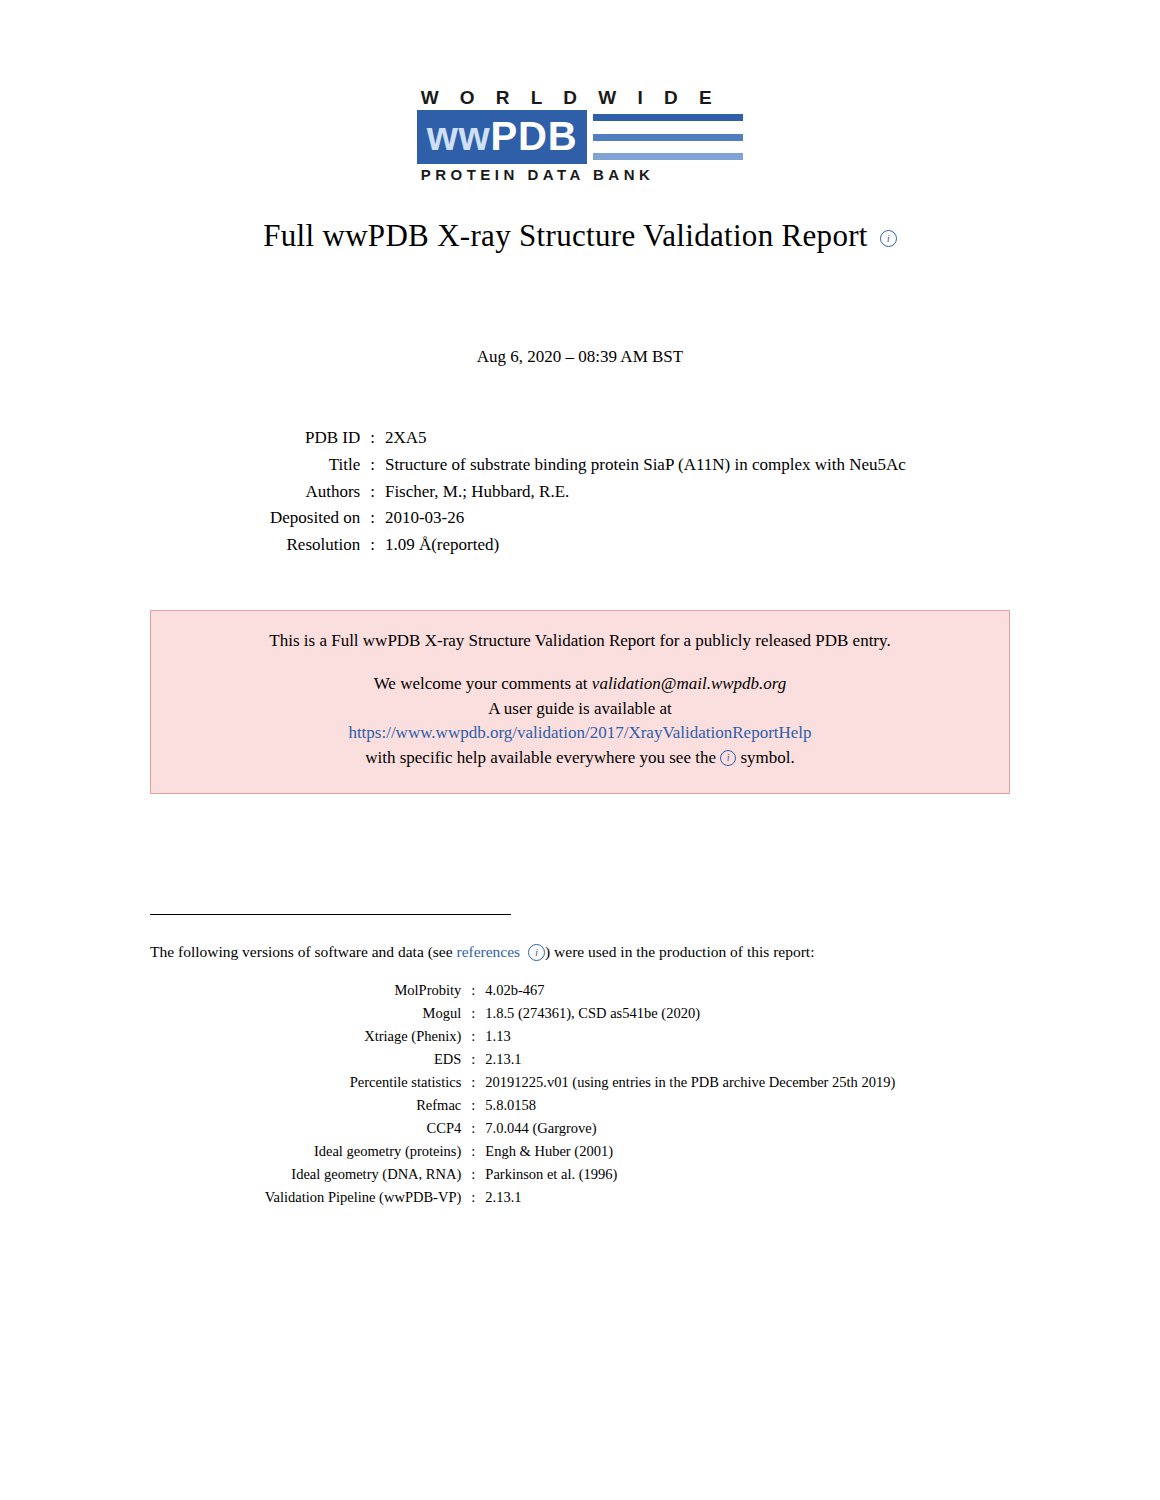W O R L D W I D E
ww PDB
PROTEIN DATA BANK
Full wwPDB X-ray Structure Validation Report i
Aug 6, 2020 – 08:39 AM BST
| PDB ID | : | 2XA5 |
| Title | : | Structure of substrate binding protein SiaP (A11N) in complex with Neu5Ac |
| Authors | : | Fischer, M.; Hubbard, R.E. |
| Deposited on | : | 2010-03-26 |
| Resolution | : | 1.09 Å(reported) |
This is a Full wwPDB X-ray Structure Validation Report for a publicly released PDB entry.
We welcome your comments at validation@mail.wwpdb.org
A user guide is available at
https://www.wwpdb.org/validation/2017/XrayValidationReportHelp
with specific help available everywhere you see the i symbol.
The following versions of software and data (see references i) were used in the production of this report:
| MolProbity | : | 4.02b-467 |
| Mogul | : | 1.8.5 (274361), CSD as541be (2020) |
| Xtriage (Phenix) | : | 1.13 |
| EDS | : | 2.13.1 |
| Percentile statistics | : | 20191225.v01 (using entries in the PDB archive December 25th 2019) |
| Refmac | : | 5.8.0158 |
| CCP4 | : | 7.0.044 (Gargrove) |
| Ideal geometry (proteins) | : | Engh & Huber (2001) |
| Ideal geometry (DNA, RNA) | : | Parkinson et al. (1996) |
| Validation Pipeline (wwPDB-VP) | : | 2.13.1 |